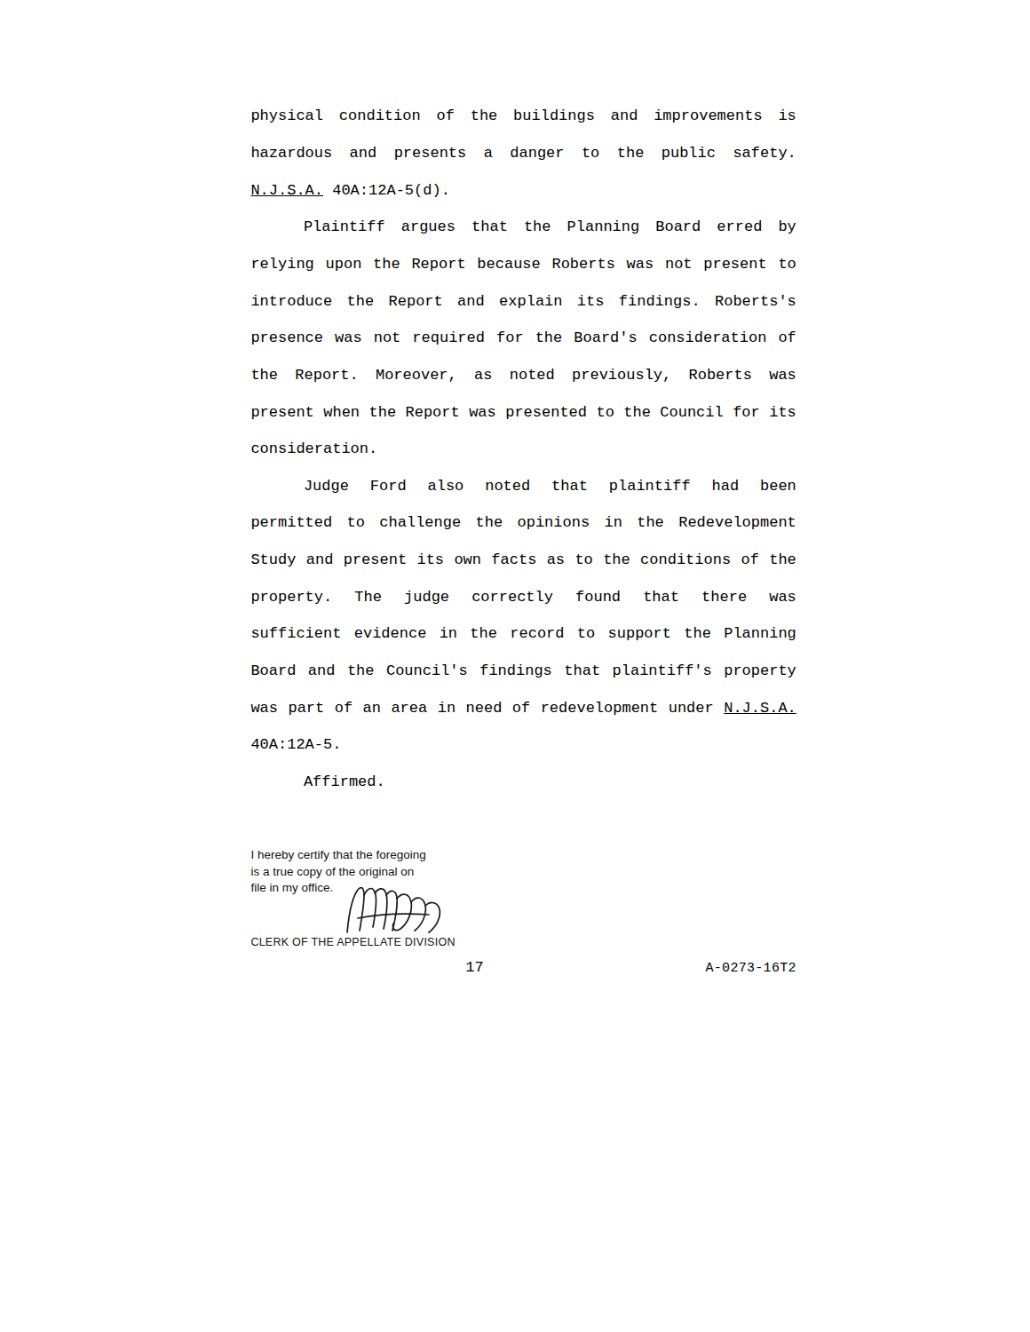physical condition of the buildings and improvements is hazardous and presents a danger to the public safety. N.J.S.A. 40A:12A-5(d).
Plaintiff argues that the Planning Board erred by relying upon the Report because Roberts was not present to introduce the Report and explain its findings. Roberts's presence was not required for the Board's consideration of the Report. Moreover, as noted previously, Roberts was present when the Report was presented to the Council for its consideration.
Judge Ford also noted that plaintiff had been permitted to challenge the opinions in the Redevelopment Study and present its own facts as to the conditions of the property. The judge correctly found that there was sufficient evidence in the record to support the Planning Board and the Council's findings that plaintiff's property was part of an area in need of redevelopment under N.J.S.A. 40A:12A-5.
Affirmed.
I hereby certify that the foregoing
is a true copy of the original on
file in my office.
CLERK OF THE APPELLATE DIVISION
17 A-0273-16T2